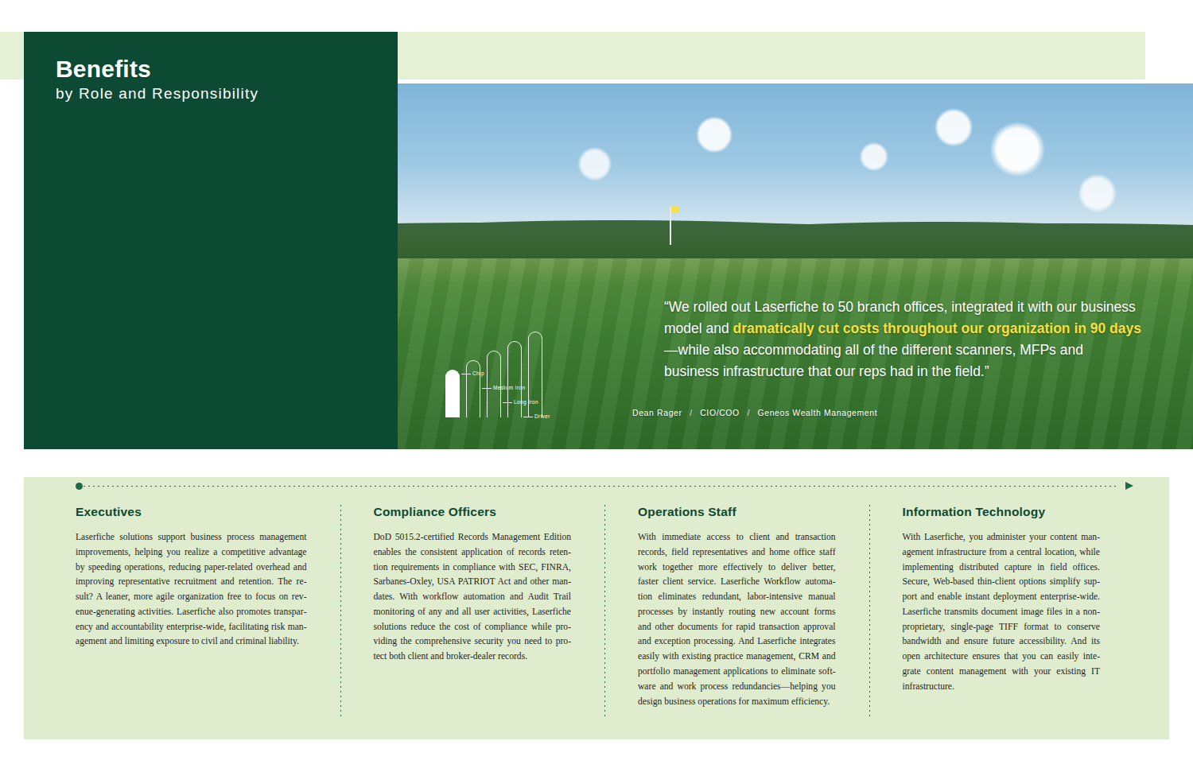Chip Medium Iron Long Iron Driver
“We rolled out Laserfiche to 50 branch offices, integrated it with our business model and dramatically cut costs throughout our organization in 90 days—while also accommodating all of the different scanners, MFPs and business infrastructure that our reps had in the field.”
Dean Rager / CIO/COO / Geneos Wealth Management
Benefits
by Role and Responsibility
Executives
Laserfiche solutions support business process management improvements, helping you realize a competitive advantage by speeding operations, reducing paper-related overhead and improving representative recruitment and retention. The result? A leaner, more agile organization free to focus on revenue-generating activities. Laserfiche also promotes transparency and accountability enterprise-wide, facilitating risk management and limiting exposure to civil and criminal liability.
Compliance Officers
DoD 5015.2-certified Records Management Edition enables the consistent application of records retention requirements in compliance with SEC, FINRA, Sarbanes-Oxley, USA PATRIOT Act and other mandates. With workflow automation and Audit Trail monitoring of any and all user activities, Laserfiche solutions reduce the cost of compliance while providing the comprehensive security you need to protect both client and broker-dealer records.
Operations Staff
With immediate access to client and transaction records, field representatives and home office staff work together more effectively to deliver better, faster client service. Laserfiche Workflow automation eliminates redundant, labor-intensive manual processes by instantly routing new account forms and other documents for rapid transaction approval and exception processing. And Laserfiche integrates easily with existing practice management, CRM and portfolio management applications to eliminate software and work process redundancies—helping you design business operations for maximum efficiency.
Information Technology
With Laserfiche, you administer your content management infrastructure from a central location, while implementing distributed capture in field offices. Secure, Web-based thin-client options simplify support and enable instant deployment enterprise-wide. Laserfiche transmits document image files in a non-proprietary, single-page TIFF format to conserve bandwidth and ensure future accessibility. And its open architecture ensures that you can easily integrate content management with your existing IT infrastructure.